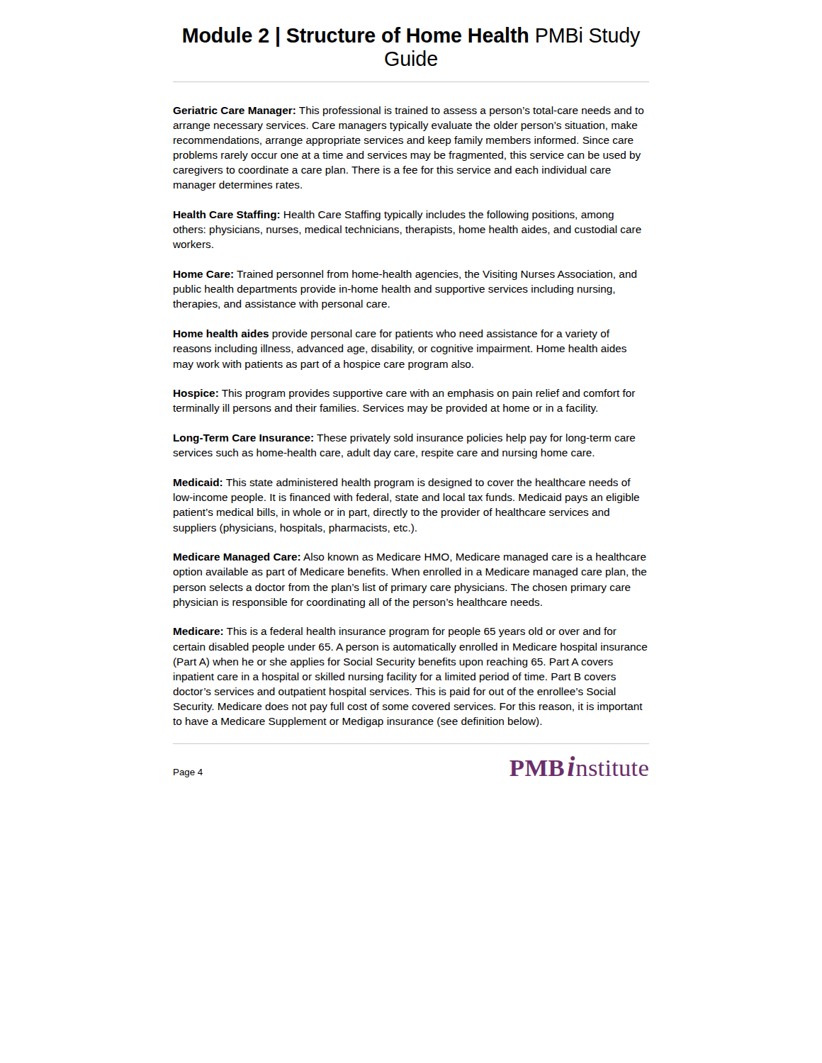Module 2 | Structure of Home Health PMBi Study Guide
Geriatric Care Manager: This professional is trained to assess a person’s total-care needs and to arrange necessary services. Care managers typically evaluate the older person’s situation, make recommendations, arrange appropriate services and keep family members informed. Since care problems rarely occur one at a time and services may be fragmented, this service can be used by caregivers to coordinate a care plan. There is a fee for this service and each individual care manager determines rates.
Health Care Staffing: Health Care Staffing typically includes the following positions, among others: physicians, nurses, medical technicians, therapists, home health aides, and custodial care workers.
Home Care: Trained personnel from home-health agencies, the Visiting Nurses Association, and public health departments provide in-home health and supportive services including nursing, therapies, and assistance with personal care.
Home health aides provide personal care for patients who need assistance for a variety of reasons including illness, advanced age, disability, or cognitive impairment. Home health aides may work with patients as part of a hospice care program also.
Hospice: This program provides supportive care with an emphasis on pain relief and comfort for terminally ill persons and their families. Services may be provided at home or in a facility.
Long-Term Care Insurance: These privately sold insurance policies help pay for long-term care services such as home-health care, adult day care, respite care and nursing home care.
Medicaid: This state administered health program is designed to cover the healthcare needs of low-income people. It is financed with federal, state and local tax funds. Medicaid pays an eligible patient’s medical bills, in whole or in part, directly to the provider of healthcare services and suppliers (physicians, hospitals, pharmacists, etc.).
Medicare Managed Care: Also known as Medicare HMO, Medicare managed care is a healthcare option available as part of Medicare benefits. When enrolled in a Medicare managed care plan, the person selects a doctor from the plan’s list of primary care physicians. The chosen primary care physician is responsible for coordinating all of the person’s healthcare needs.
Medicare: This is a federal health insurance program for people 65 years old or over and for certain disabled people under 65. A person is automatically enrolled in Medicare hospital insurance (Part A) when he or she applies for Social Security benefits upon reaching 65. Part A covers inpatient care in a hospital or skilled nursing facility for a limited period of time. Part B covers doctor’s services and outpatient hospital services. This is paid for out of the enrollee’s Social Security. Medicare does not pay full cost of some covered services. For this reason, it is important to have a Medicare Supplement or Medigap insurance (see definition below).
Page 4
PMB institute